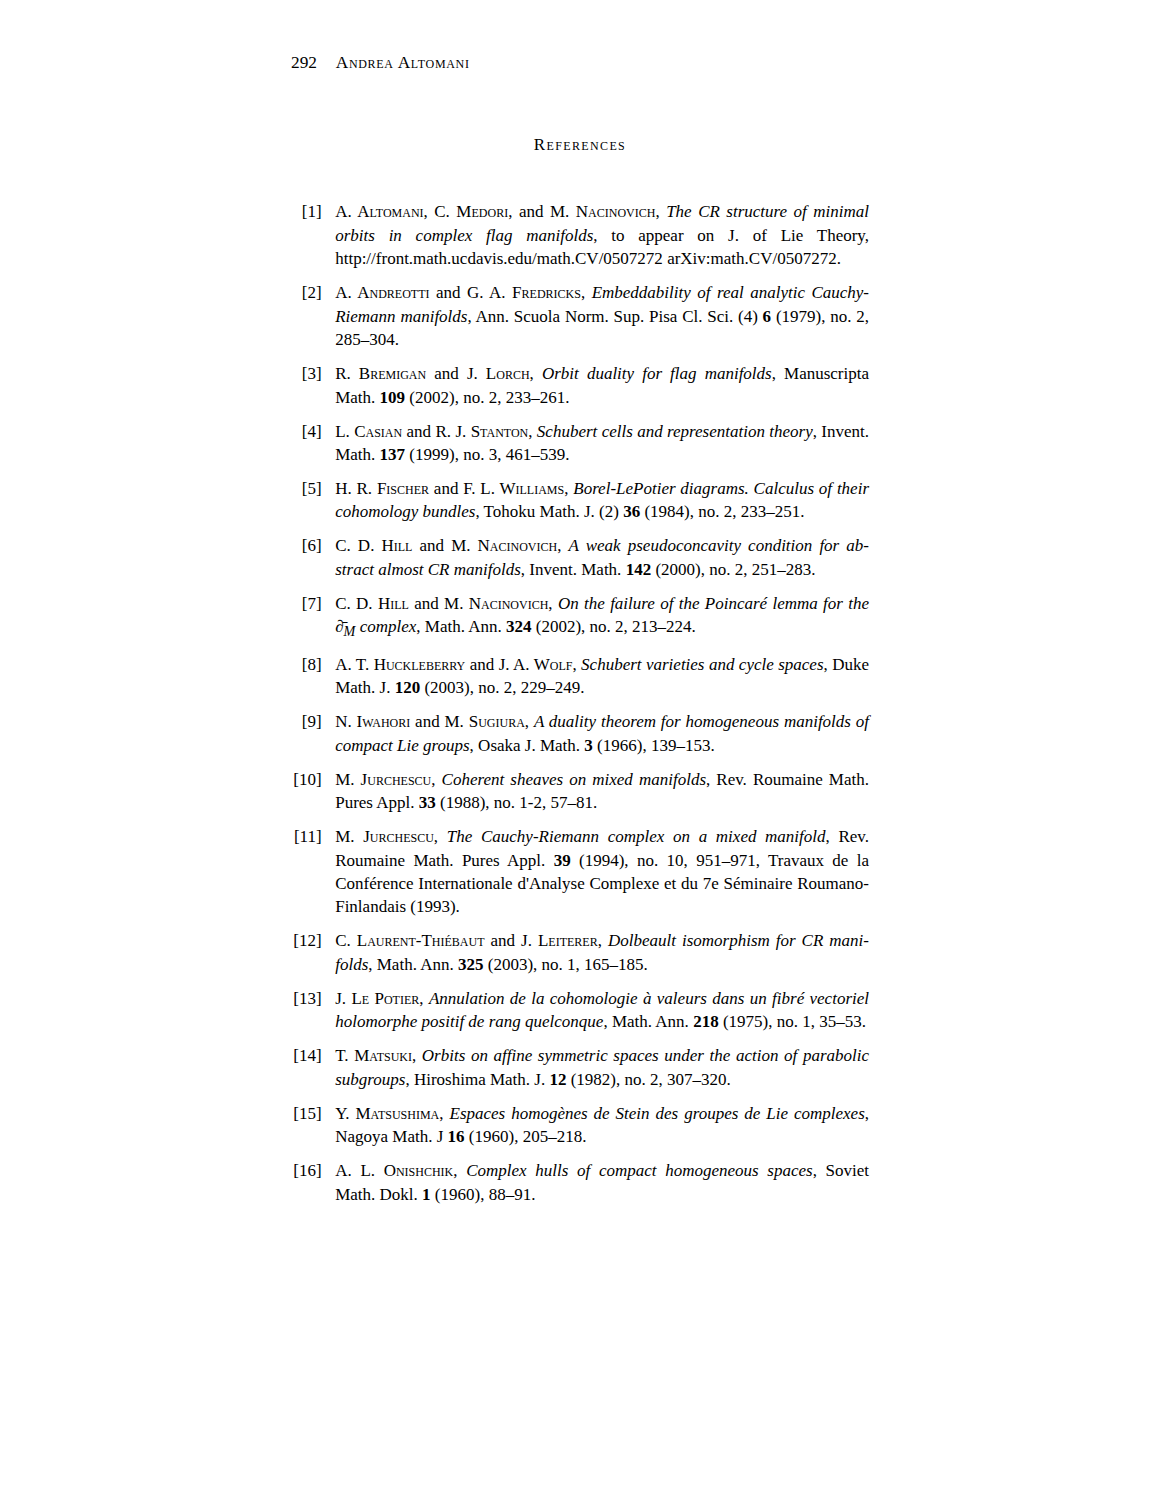292 Andrea Altomani
References
[1] A. Altomani, C. Medori, and M. Nacinovich, The CR structure of minimal orbits in complex flag manifolds, to appear on J. of Lie Theory, http://front.math.ucdavis.edu/math.CV/0507272 arXiv:math.CV/0507272.
[2] A. Andreotti and G. A. Fredricks, Embeddability of real analytic Cauchy-Riemann manifolds, Ann. Scuola Norm. Sup. Pisa Cl. Sci. (4) 6 (1979), no. 2, 285–304.
[3] R. Bremigan and J. Lorch, Orbit duality for flag manifolds, Manuscripta Math. 109 (2002), no. 2, 233–261.
[4] L. Casian and R. J. Stanton, Schubert cells and representation theory, Invent. Math. 137 (1999), no. 3, 461–539.
[5] H. R. Fischer and F. L. Williams, Borel-LePotier diagrams. Calculus of their cohomology bundles, Tohoku Math. J. (2) 36 (1984), no. 2, 233–251.
[6] C. D. Hill and M. Nacinovich, A weak pseudoconcavity condition for abstract almost CR manifolds, Invent. Math. 142 (2000), no. 2, 251–283.
[7] C. D. Hill and M. Nacinovich, On the failure of the Poincaré lemma for the ∂̄M complex, Math. Ann. 324 (2002), no. 2, 213–224.
[8] A. T. Huckleberry and J. A. Wolf, Schubert varieties and cycle spaces, Duke Math. J. 120 (2003), no. 2, 229–249.
[9] N. Iwahori and M. Sugiura, A duality theorem for homogeneous manifolds of compact Lie groups, Osaka J. Math. 3 (1966), 139–153.
[10] M. Jurchescu, Coherent sheaves on mixed manifolds, Rev. Roumaine Math. Pures Appl. 33 (1988), no. 1-2, 57–81.
[11] M. Jurchescu, The Cauchy-Riemann complex on a mixed manifold, Rev. Roumaine Math. Pures Appl. 39 (1994), no. 10, 951–971, Travaux de la Conférence Internationale d'Analyse Complexe et du 7e Séminaire Roumano-Finlandais (1993).
[12] C. Laurent-Thiébaut and J. Leiterer, Dolbeault isomorphism for CR manifolds, Math. Ann. 325 (2003), no. 1, 165–185.
[13] J. Le Potier, Annulation de la cohomologie à valeurs dans un fibré vectoriel holomorphe positif de rang quelconque, Math. Ann. 218 (1975), no. 1, 35–53.
[14] T. Matsuki, Orbits on affine symmetric spaces under the action of parabolic subgroups, Hiroshima Math. J. 12 (1982), no. 2, 307–320.
[15] Y. Matsushima, Espaces homogènes de Stein des groupes de Lie complexes, Nagoya Math. J 16 (1960), 205–218.
[16] A. L. Onishchik, Complex hulls of compact homogeneous spaces, Soviet Math. Dokl. 1 (1960), 88–91.